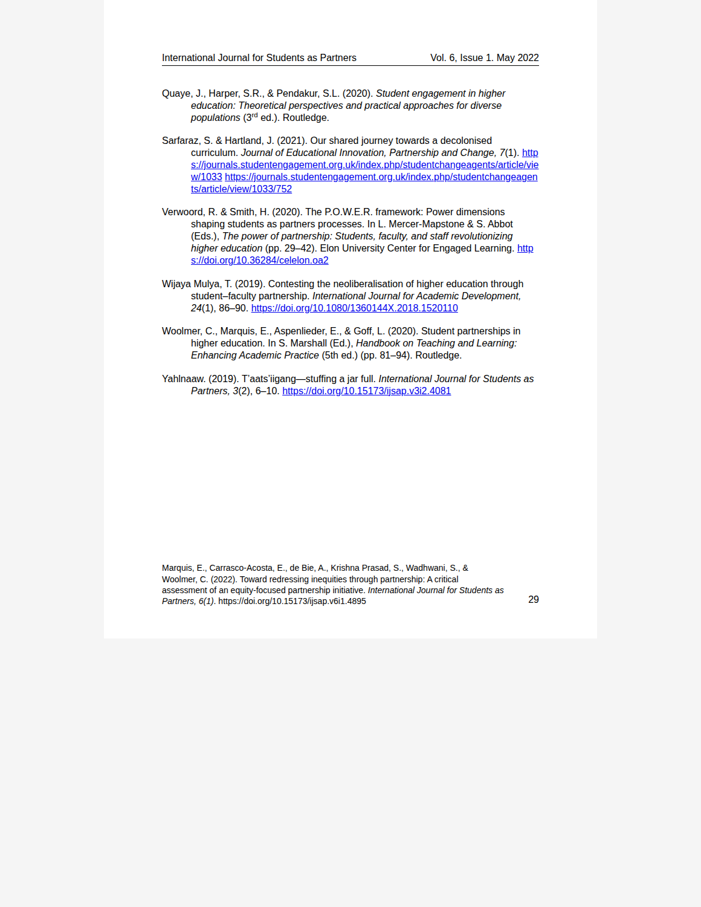International Journal for Students as Partners Vol. 6, Issue 1. May 2022
Quaye, J., Harper, S.R., & Pendakur, S.L. (2020). Student engagement in higher education: Theoretical perspectives and practical approaches for diverse populations (3rd ed.). Routledge.
Sarfaraz, S. & Hartland, J. (2021). Our shared journey towards a decolonised curriculum. Journal of Educational Innovation, Partnership and Change, 7(1). https://journals.studentengagement.org.uk/index.php/studentchangeagents/article/view/1033 https://journals.studentengagement.org.uk/index.php/studentchangeagents/article/view/1033/752
Verwoord, R. & Smith, H. (2020). The P.O.W.E.R. framework: Power dimensions shaping students as partners processes. In L. Mercer-Mapstone & S. Abbot (Eds.), The power of partnership: Students, faculty, and staff revolutionizing higher education (pp. 29–42). Elon University Center for Engaged Learning. https://doi.org/10.36284/celelon.oa2
Wijaya Mulya, T. (2019). Contesting the neoliberalisation of higher education through student–faculty partnership. International Journal for Academic Development, 24(1), 86–90. https://doi.org/10.1080/1360144X.2018.1520110
Woolmer, C., Marquis, E., Aspenlieder, E., & Goff, L. (2020). Student partnerships in higher education. In S. Marshall (Ed.), Handbook on Teaching and Learning: Enhancing Academic Practice (5th ed.) (pp. 81–94). Routledge.
Yahlnaaw. (2019). T’aats’iigang—stuffing a jar full. International Journal for Students as Partners, 3(2), 6–10. https://doi.org/10.15173/ijsap.v3i2.4081
Marquis, E., Carrasco-Acosta, E., de Bie, A., Krishna Prasad, S., Wadhwani, S., & Woolmer, C. (2022). Toward redressing inequities through partnership: A critical assessment of an equity-focused partnership initiative. International Journal for Students as Partners, 6(1). https://doi.org/10.15173/ijsap.v6i1.4895
29